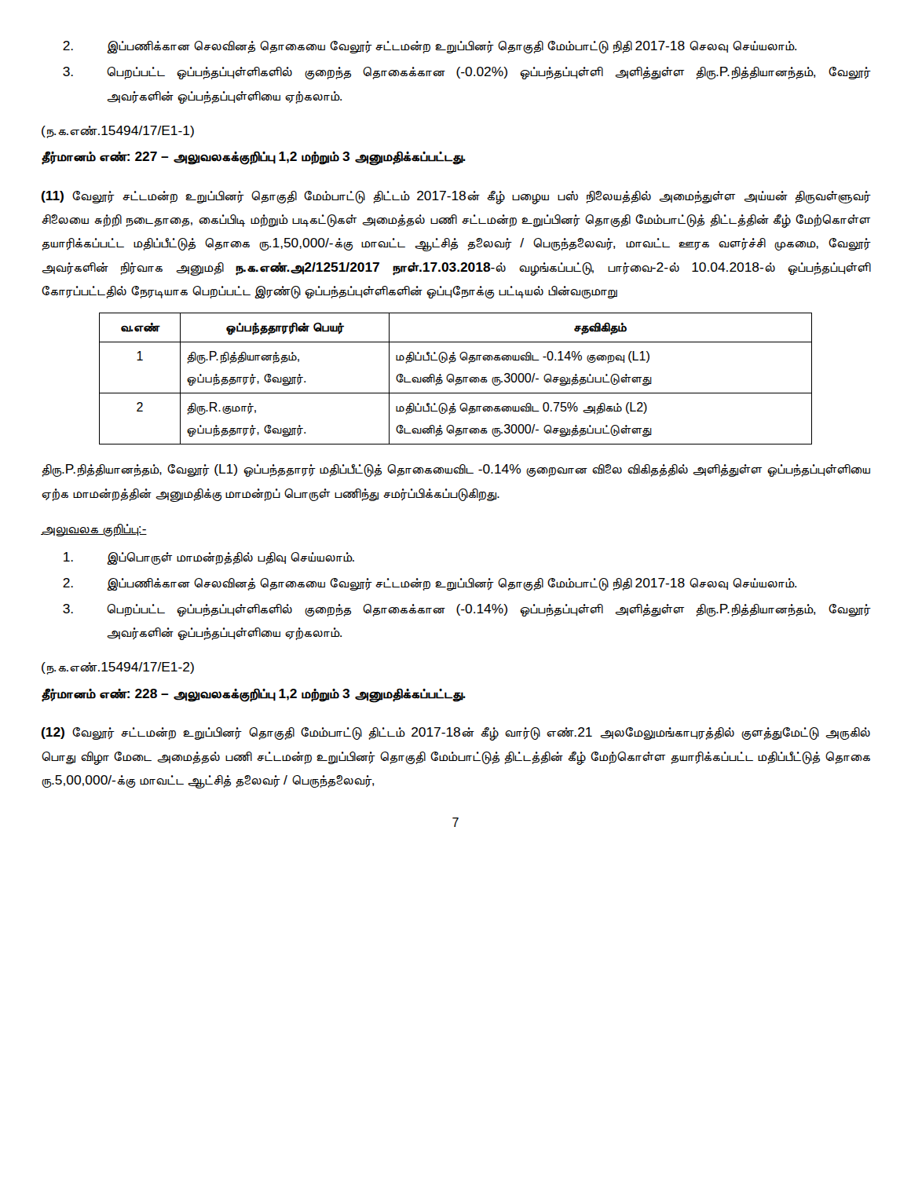2. இப்பணிக்கான செலவினத் தொகையை வேலூர் சட்டமன்ற உறுப்பினர் தொகுதி மேம்பாட்டு நிதி 2017-18 செலவு செய்யலாம்.
3. பெறப்பட்ட ஒப்பந்தப்புள்ளிகளில் குறைந்த தொகைக்கான (-0.02%) ஒப்பந்தப்புள்ளி அளித்துள்ள திரு.P.நித்தியானந்தம், வேலூர் அவர்களின் ஒப்பந்தப்புள்ளியை ஏற்கலாம்.
(ந.க.எண்.15494/17/E1-1)
தீர்மானம் எண்: 227 – அலுவலகக்குறிப்பு 1,2 மற்றும் 3 அனுமதிக்கப்பட்டது.
(11) வேலூர் சட்டமன்ற உறுப்பினர் தொகுதி மேம்பாட்டு திட்டம் 2017-18ன் கீழ் பழைய பஸ் நிலையத்தில் அமைந்துள்ள அய்யன் திருவள்ளுவர் சிலையை சுற்றி நடைதாதை, கைப்பிடி மற்றும் படிகட்டுகள் அமைத்தல் பணி சட்டமன்ற உறுப்பினர் தொகுதி மேம்பாட்டுத் திட்டத்தின் கீழ் மேற்கொள்ள தயாரிக்கப்பட்ட மதிப்பீட்டுத் தொகை ரு.1,50,000/-க்கு மாவட்ட ஆட்சித் தலைவர் / பெருந்தலைவர், மாவட்ட ஊரக வளர்ச்சி முகமை, வேலூர் அவர்களின் நிர்வாக அனுமதி ந.க.எண்.அ2/1251/2017 நாள்.17.03.2018-ல் வழங்கப்பட்டு, பார்வை-2-ல் 10.04.2018-ல் ஒப்பந்தப்புள்ளி கோரப்பட்டதில் நேரடியாக பெறப்பட்ட இரண்டு ஒப்பந்தப்புள்ளிகளின் ஒப்புநோக்கு பட்டியல் பின்வருமாறு
| வ.எண் | ஒப்பந்ததாரரின் பெயர் | சதவிகிதம் |
| --- | --- | --- |
| 1 | திரு.P.நித்தியானந்தம், ஒப்பந்ததாரர், வேலூர். | மதிப்பீட்டுத் தொகையைவிட -0.14% குறைவு (L1) டேவனித் தொகை ரு.3000/- செலுத்தப்பட்டுள்ளது |
| 2 | திரு.R.குமார், ஒப்பந்ததாரர், வேலூர். | மதிப்பீட்டுத் தொகையைவிட 0.75% அதிகம் (L2) டேவனித் தொகை ரு.3000/- செலுத்தப்பட்டுள்ளது |
திரு.P.நித்தியானந்தம், வேலூர் (L1) ஒப்பந்ததாரர் மதிப்பீட்டுத் தொகையைவிட -0.14% குறைவான விலை விகிதத்தில் அளித்துள்ள ஒப்பந்தப்புள்ளியை ஏற்க மாமன்றத்தின் அனுமதிக்கு மாமன்றப் பொருள் பணிந்து சமர்ப்பிக்கப்படுகிறது.
அலுவலக குறிப்பு:-
1. இப்பொருள் மாமன்றத்தில் பதிவு செய்யலாம்.
2. இப்பணிக்கான செலவினத் தொகையை வேலூர் சட்டமன்ற உறுப்பினர் தொகுதி மேம்பாட்டு நிதி 2017-18 செலவு செய்யலாம்.
3. பெறப்பட்ட ஒப்பந்தப்புள்ளிகளில் குறைந்த தொகைக்கான (-0.14%) ஒப்பந்தப்புள்ளி அளித்துள்ள திரு.P.நித்தியானந்தம், வேலூர் அவர்களின் ஒப்பந்தப்புள்ளியை ஏற்கலாம்.
(ந.க.எண்.15494/17/E1-2)
தீர்மானம் எண்: 228 – அலுவலகக்குறிப்பு 1,2 மற்றும் 3 அனுமதிக்கப்பட்டது.
(12) வேலூர் சட்டமன்ற உறுப்பினர் தொகுதி மேம்பாட்டு திட்டம் 2017-18ன் கீழ் வார்டு எண்.21 அலமேலுமங்காபுரத்தில் குளத்துமேட்டு அருகில் பொது விழா மேடை அமைத்தல் பணி சட்டமன்ற உறுப்பினர் தொகுதி மேம்பாட்டுத் திட்டத்தின் கீழ் மேற்கொள்ள தயாரிக்கப்பட்ட மதிப்பீட்டுத் தொகை ரு.5,00,000/-க்கு மாவட்ட ஆட்சித் தலைவர் / பெருந்தலைவர்,
7